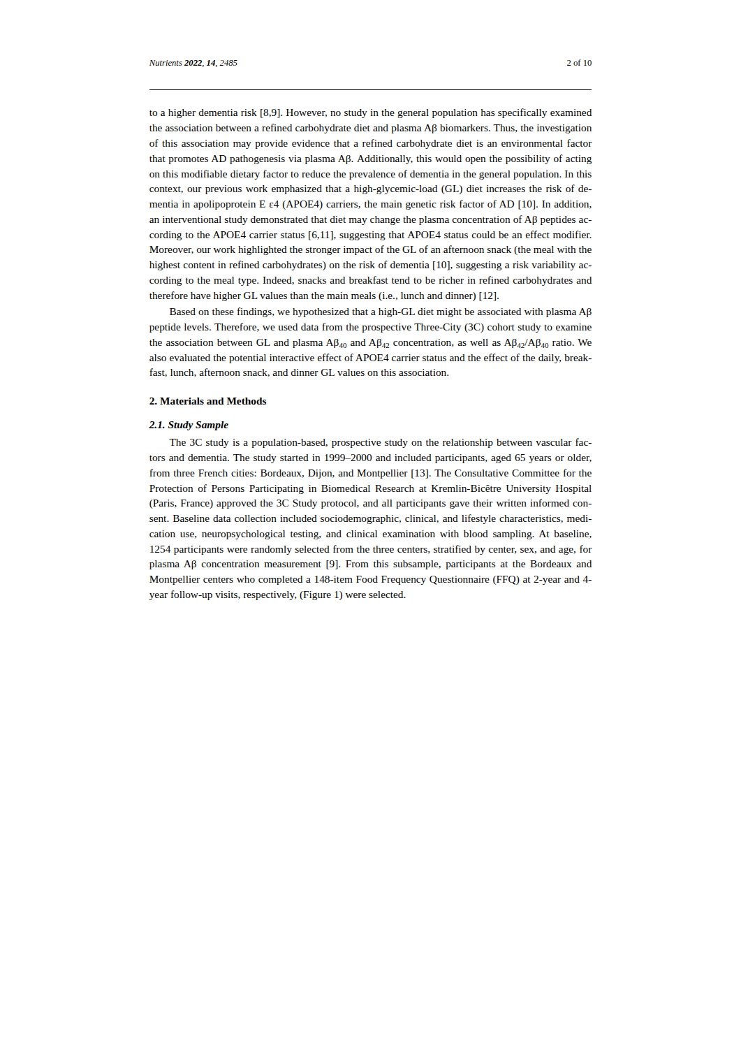Nutrients 2022, 14, 2485
2 of 10
to a higher dementia risk [8,9]. However, no study in the general population has specifically examined the association between a refined carbohydrate diet and plasma Aβ biomarkers. Thus, the investigation of this association may provide evidence that a refined carbohydrate diet is an environmental factor that promotes AD pathogenesis via plasma Aβ. Additionally, this would open the possibility of acting on this modifiable dietary factor to reduce the prevalence of dementia in the general population. In this context, our previous work emphasized that a high-glycemic-load (GL) diet increases the risk of dementia in apolipoprotein E ε4 (APOE4) carriers, the main genetic risk factor of AD [10]. In addition, an interventional study demonstrated that diet may change the plasma concentration of Aβ peptides according to the APOE4 carrier status [6,11], suggesting that APOE4 status could be an effect modifier. Moreover, our work highlighted the stronger impact of the GL of an afternoon snack (the meal with the highest content in refined carbohydrates) on the risk of dementia [10], suggesting a risk variability according to the meal type. Indeed, snacks and breakfast tend to be richer in refined carbohydrates and therefore have higher GL values than the main meals (i.e., lunch and dinner) [12].
Based on these findings, we hypothesized that a high-GL diet might be associated with plasma Aβ peptide levels. Therefore, we used data from the prospective Three-City (3C) cohort study to examine the association between GL and plasma Aβ40 and Aβ42 concentration, as well as Aβ42/Aβ40 ratio. We also evaluated the potential interactive effect of APOE4 carrier status and the effect of the daily, breakfast, lunch, afternoon snack, and dinner GL values on this association.
2. Materials and Methods
2.1. Study Sample
The 3C study is a population-based, prospective study on the relationship between vascular factors and dementia. The study started in 1999–2000 and included participants, aged 65 years or older, from three French cities: Bordeaux, Dijon, and Montpellier [13]. The Consultative Committee for the Protection of Persons Participating in Biomedical Research at Kremlin-Bicêtre University Hospital (Paris, France) approved the 3C Study protocol, and all participants gave their written informed consent. Baseline data collection included sociodemographic, clinical, and lifestyle characteristics, medication use, neuropsychological testing, and clinical examination with blood sampling. At baseline, 1254 participants were randomly selected from the three centers, stratified by center, sex, and age, for plasma Aβ concentration measurement [9]. From this subsample, participants at the Bordeaux and Montpellier centers who completed a 148-item Food Frequency Questionnaire (FFQ) at 2-year and 4-year follow-up visits, respectively, (Figure 1) were selected.